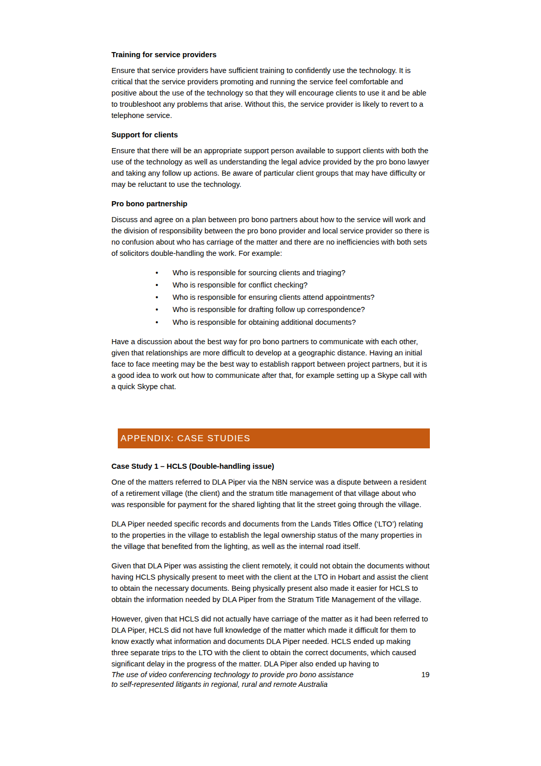Training for service providers
Ensure that service providers have sufficient training to confidently use the technology. It is critical that the service providers promoting and running the service feel comfortable and positive about the use of the technology so that they will encourage clients to use it and be able to troubleshoot any problems that arise. Without this, the service provider is likely to revert to a telephone service.
Support for clients
Ensure that there will be an appropriate support person available to support clients with both the use of the technology as well as understanding the legal advice provided by the pro bono lawyer and taking any follow up actions. Be aware of particular client groups that may have difficulty or may be reluctant to use the technology.
Pro bono partnership
Discuss and agree on a plan between pro bono partners about how to the service will work and the division of responsibility between the pro bono provider and local service provider so there is no confusion about who has carriage of the matter and there are no inefficiencies with both sets of solicitors double-handling the work. For example:
Who is responsible for sourcing clients and triaging?
Who is responsible for conflict checking?
Who is responsible for ensuring clients attend appointments?
Who is responsible for drafting follow up correspondence?
Who is responsible for obtaining additional documents?
Have a discussion about the best way for pro bono partners to communicate with each other, given that relationships are more difficult to develop at a geographic distance. Having an initial face to face meeting may be the best way to establish rapport between project partners, but it is a good idea to work out how to communicate after that, for example setting up a Skype call with a quick Skype chat.
APPENDIX: CASE STUDIES
Case Study 1 – HCLS (Double-handling issue)
One of the matters referred to DLA Piper via the NBN service was a dispute between a resident of a retirement village (the client) and the stratum title management of that village about who was responsible for payment for the shared lighting that lit the street going through the village.
DLA Piper needed specific records and documents from the Lands Titles Office (‘LTO’) relating to the properties in the village to establish the legal ownership status of the many properties in the village that benefited from the lighting, as well as the internal road itself.
Given that DLA Piper was assisting the client remotely, it could not obtain the documents without having HCLS physically present to meet with the client at the LTO in Hobart and assist the client to obtain the necessary documents. Being physically present also made it easier for HCLS to obtain the information needed by DLA Piper from the Stratum Title Management of the village.
However, given that HCLS did not actually have carriage of the matter as it had been referred to DLA Piper, HCLS did not have full knowledge of the matter which made it difficult for them to know exactly what information and documents DLA Piper needed. HCLS ended up making three separate trips to the LTO with the client to obtain the correct documents, which caused significant delay in the progress of the matter. DLA Piper also ended up having to
19 The use of video conferencing technology to provide pro bono assistance
to self-represented litigants in regional, rural and remote Australia